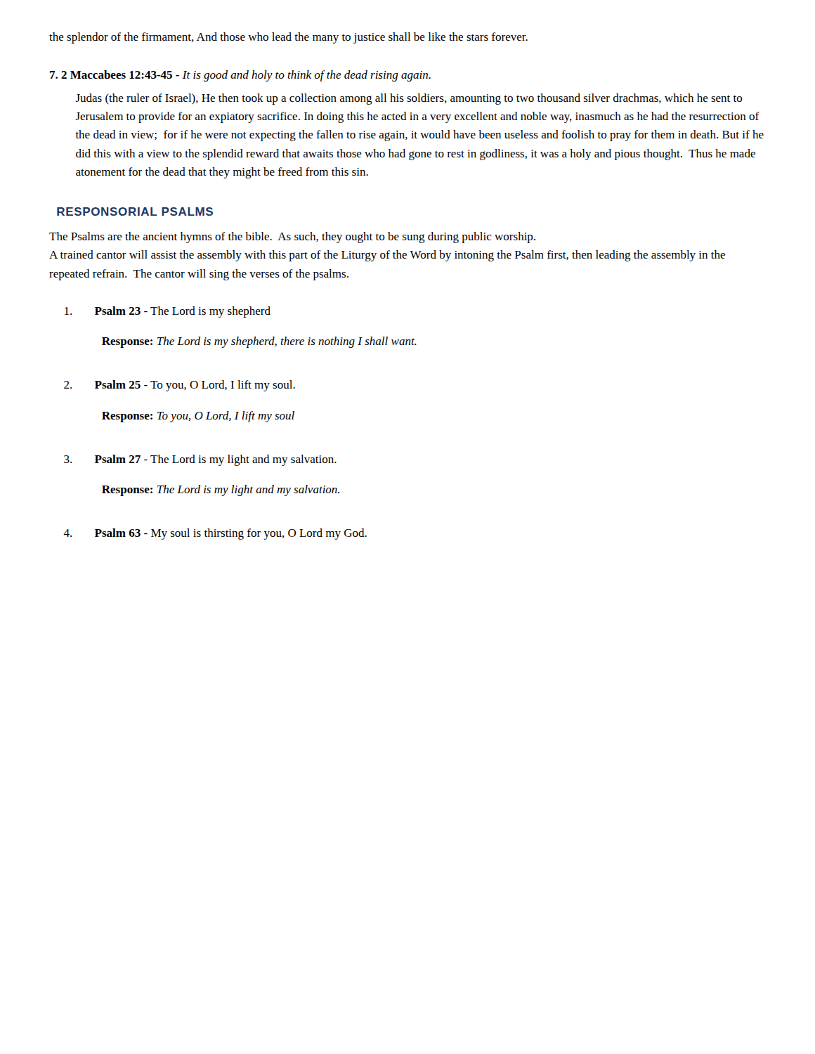the splendor of the firmament, And those who lead the many to justice shall be like the stars forever.
7. 2 Maccabees 12:43-45 - It is good and holy to think of the dead rising again.
Judas (the ruler of Israel), He then took up a collection among all his soldiers, amounting to two thousand silver drachmas, which he sent to Jerusalem to provide for an expiatory sacrifice. In doing this he acted in a very excellent and noble way, inasmuch as he had the resurrection of the dead in view; for if he were not expecting the fallen to rise again, it would have been useless and foolish to pray for them in death. But if he did this with a view to the splendid reward that awaits those who had gone to rest in godliness, it was a holy and pious thought. Thus he made atonement for the dead that they might be freed from this sin.
RESPONSORIAL PSALMS
The Psalms are the ancient hymns of the bible. As such, they ought to be sung during public worship.
A trained cantor will assist the assembly with this part of the Liturgy of the Word by intoning the Psalm first, then leading the assembly in the repeated refrain. The cantor will sing the verses of the psalms.
Psalm 23 - The Lord is my shepherd
Response: The Lord is my shepherd, there is nothing I shall want.
Psalm 25 - To you, O Lord, I lift my soul.
Response: To you, O Lord, I lift my soul
Psalm 27 - The Lord is my light and my salvation.
Response: The Lord is my light and my salvation.
Psalm 63 - My soul is thirsting for you, O Lord my God.